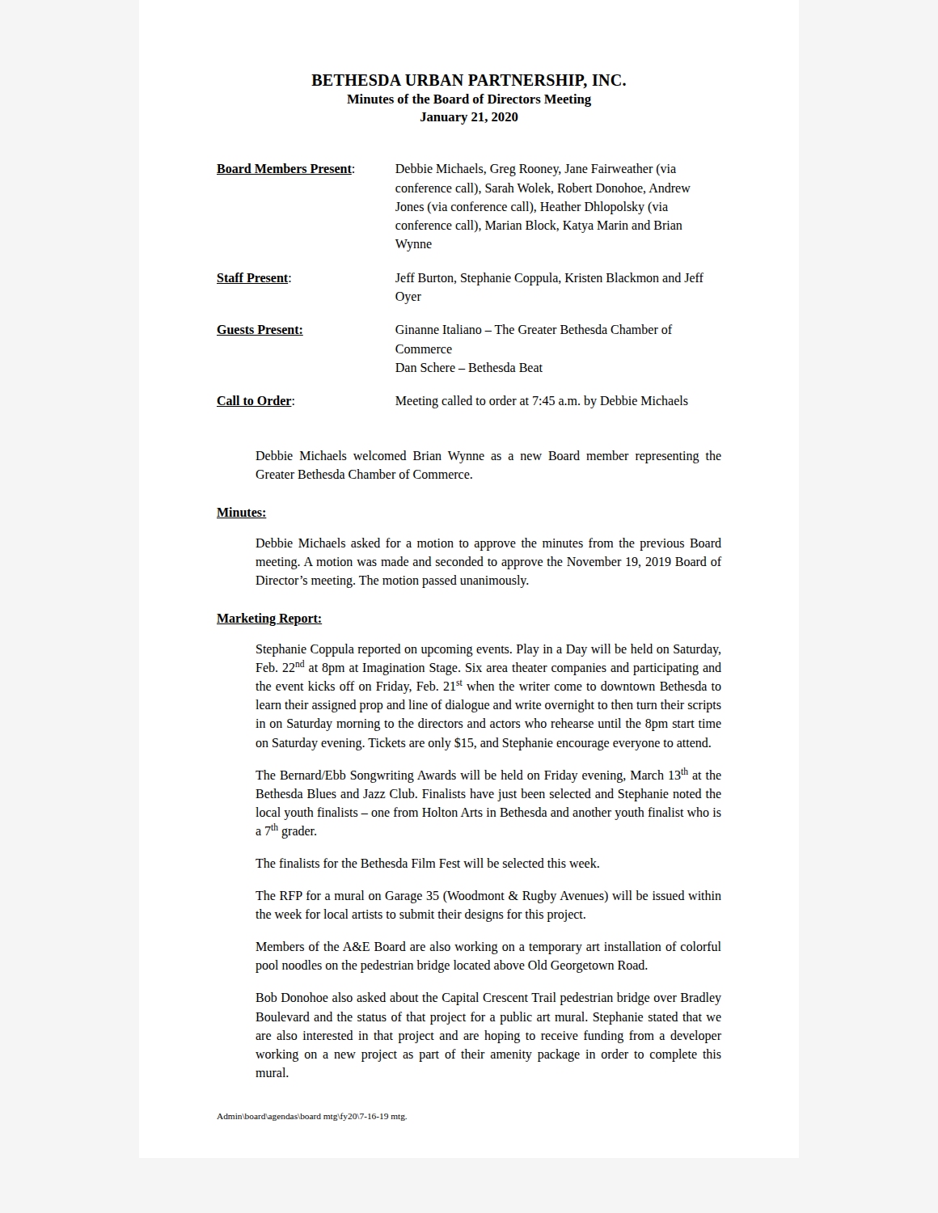BETHESDA URBAN PARTNERSHIP, INC.
Minutes of the Board of Directors Meeting
January 21, 2020
| Board Members Present : | Debbie Michaels, Greg Rooney, Jane Fairweather (via conference call), Sarah Wolek, Robert Donohoe, Andrew Jones (via conference call), Heather Dhlopolsky (via conference call), Marian Block, Katya Marin and Brian Wynne |
| Staff Present : | Jeff Burton, Stephanie Coppula, Kristen Blackmon and Jeff Oyer |
| Guests Present: | Ginanne Italiano – The Greater Bethesda Chamber of Commerce Dan Schere – Bethesda Beat |
| Call to Order : | Meeting called to order at 7:45 a.m. by Debbie Michaels |
Debbie Michaels welcomed Brian Wynne as a new Board member representing the Greater Bethesda Chamber of Commerce.
Minutes:
Debbie Michaels asked for a motion to approve the minutes from the previous Board meeting. A motion was made and seconded to approve the November 19, 2019 Board of Director’s meeting. The motion passed unanimously.
Marketing Report:
Stephanie Coppula reported on upcoming events. Play in a Day will be held on Saturday, Feb. 22nd at 8pm at Imagination Stage. Six area theater companies and participating and the event kicks off on Friday, Feb. 21st when the writer come to downtown Bethesda to learn their assigned prop and line of dialogue and write overnight to then turn their scripts in on Saturday morning to the directors and actors who rehearse until the 8pm start time on Saturday evening. Tickets are only $15, and Stephanie encourage everyone to attend.
The Bernard/Ebb Songwriting Awards will be held on Friday evening, March 13th at the Bethesda Blues and Jazz Club. Finalists have just been selected and Stephanie noted the local youth finalists – one from Holton Arts in Bethesda and another youth finalist who is a 7th grader.
The finalists for the Bethesda Film Fest will be selected this week.
The RFP for a mural on Garage 35 (Woodmont & Rugby Avenues) will be issued within the week for local artists to submit their designs for this project.
Members of the A&E Board are also working on a temporary art installation of colorful pool noodles on the pedestrian bridge located above Old Georgetown Road.
Bob Donohoe also asked about the Capital Crescent Trail pedestrian bridge over Bradley Boulevard and the status of that project for a public art mural. Stephanie stated that we are also interested in that project and are hoping to receive funding from a developer working on a new project as part of their amenity package in order to complete this mural.
Admin\board\agendas\board mtg\fy20\7-16-19 mtg.